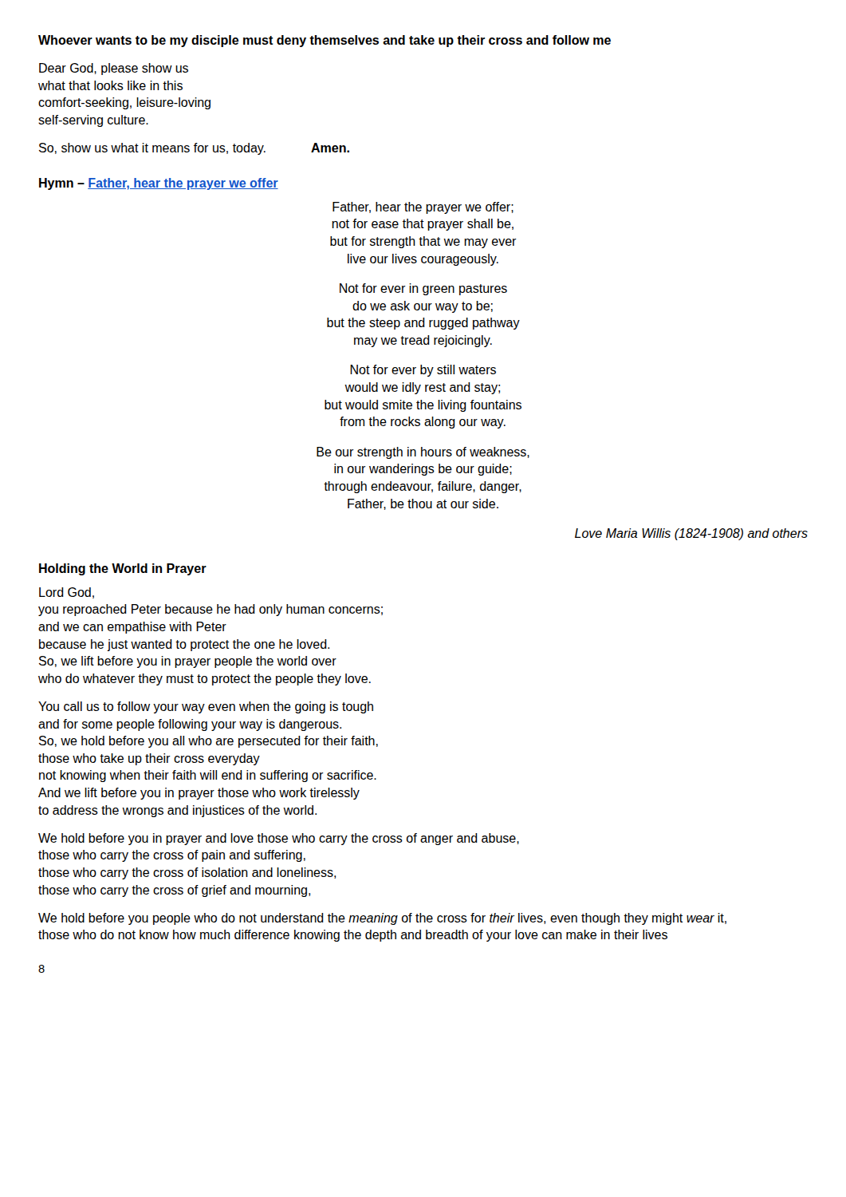Whoever wants to be my disciple must deny themselves and take up their cross and follow me
Dear God, please show us
what that looks like in this
comfort-seeking, leisure-loving
self-serving culture.
So, show us what it means for us, today.Amen.
Hymn – Father, hear the prayer we offer
Father, hear the prayer we offer;
not for ease that prayer shall be,
but for strength that we may ever
live our lives courageously.
Not for ever in green pastures
do we ask our way to be;
but the steep and rugged pathway
may we tread rejoicingly.
Not for ever by still waters
would we idly rest and stay;
but would smite the living fountains
from the rocks along our way.
Be our strength in hours of weakness,
in our wanderings be our guide;
through endeavour, failure, danger,
Father, be thou at our side.
Love Maria Willis (1824-1908) and others
Holding the World in Prayer
Lord God,
you reproached Peter because he had only human concerns;
and we can empathise with Peter
because he just wanted to protect the one he loved.
So, we lift before you in prayer people the world over
who do whatever they must to protect the people they love.
You call us to follow your way even when the going is tough
and for some people following your way is dangerous.
So, we hold before you all who are persecuted for their faith,
those who take up their cross everyday
not knowing when their faith will end in suffering or sacrifice.
And we lift before you in prayer those who work tirelessly
to address the wrongs and injustices of the world.
We hold before you in prayer and love those who carry the cross of anger and abuse,
those who carry the cross of pain and suffering,
those who carry the cross of isolation and loneliness,
those who carry the cross of grief and mourning,
We hold before you people who do not understand the meaning of the cross for their lives, even though they might wear it,
those who do not know how much difference knowing the depth and breadth of your love can make in their lives
8